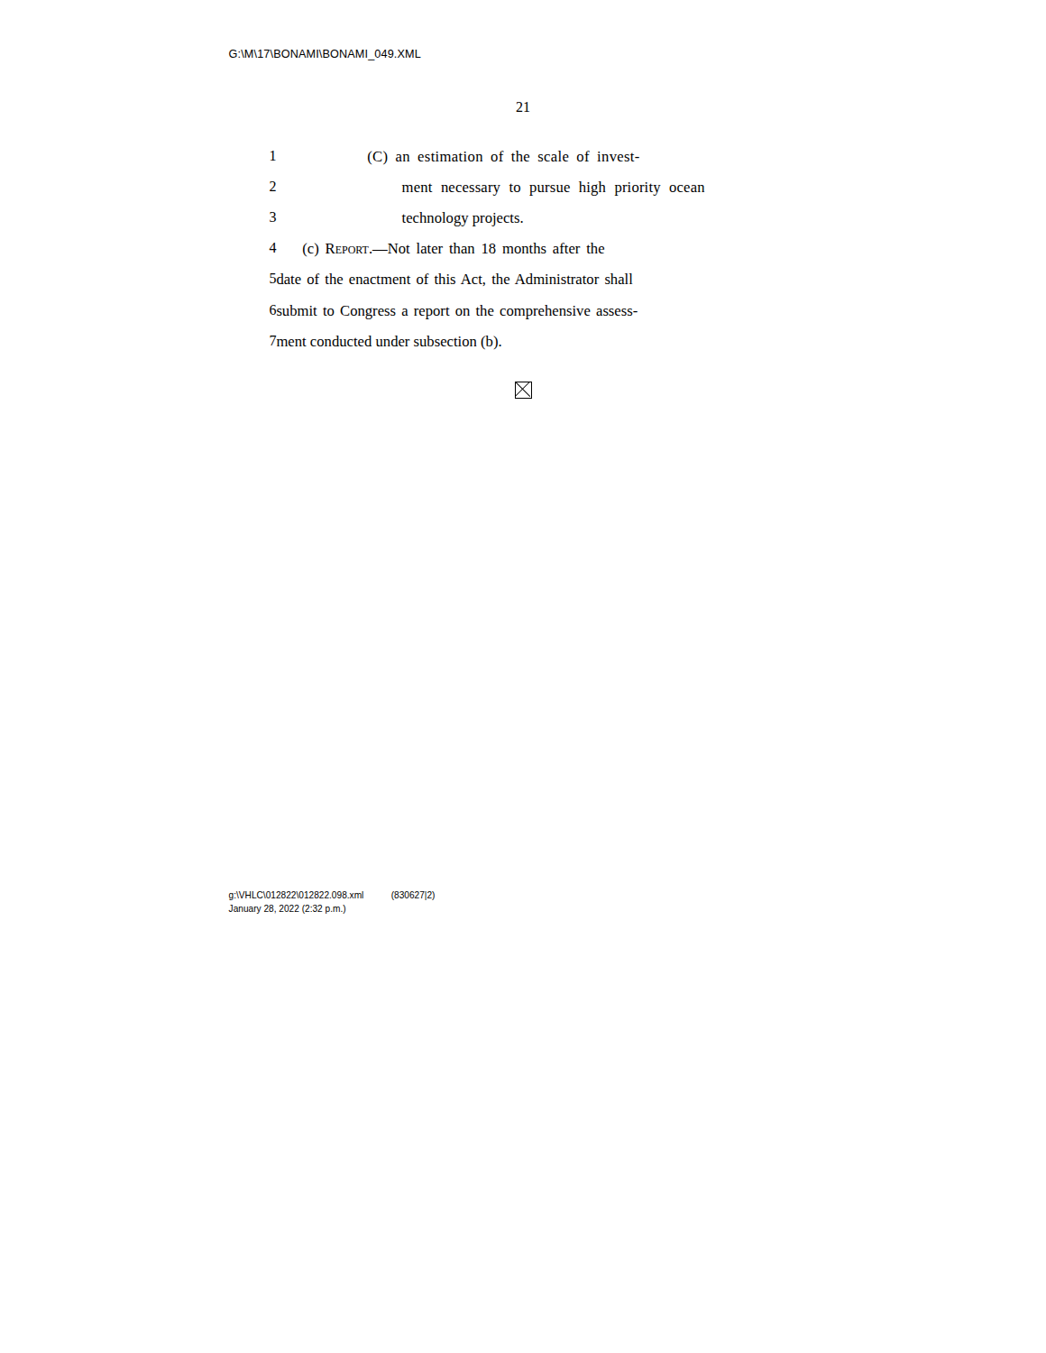G:\M\17\BONAMI\BONAMI_049.XML
21
| 1 | (C) an estimation of the scale of invest- |
| 2 | ment necessary to pursue high priority ocean |
| 3 | technology projects. |
| 4 | (c) Report. —Not later than 18 months after the |
| 5 | date of the enactment of this Act, the Administrator shall |
| 6 | submit to Congress a report on the comprehensive assess- |
| 7 | ment conducted under subsection (b). |
g:\VHLC\012822\012822.098.xml (830627|2)
January 28, 2022 (2:32 p.m.)